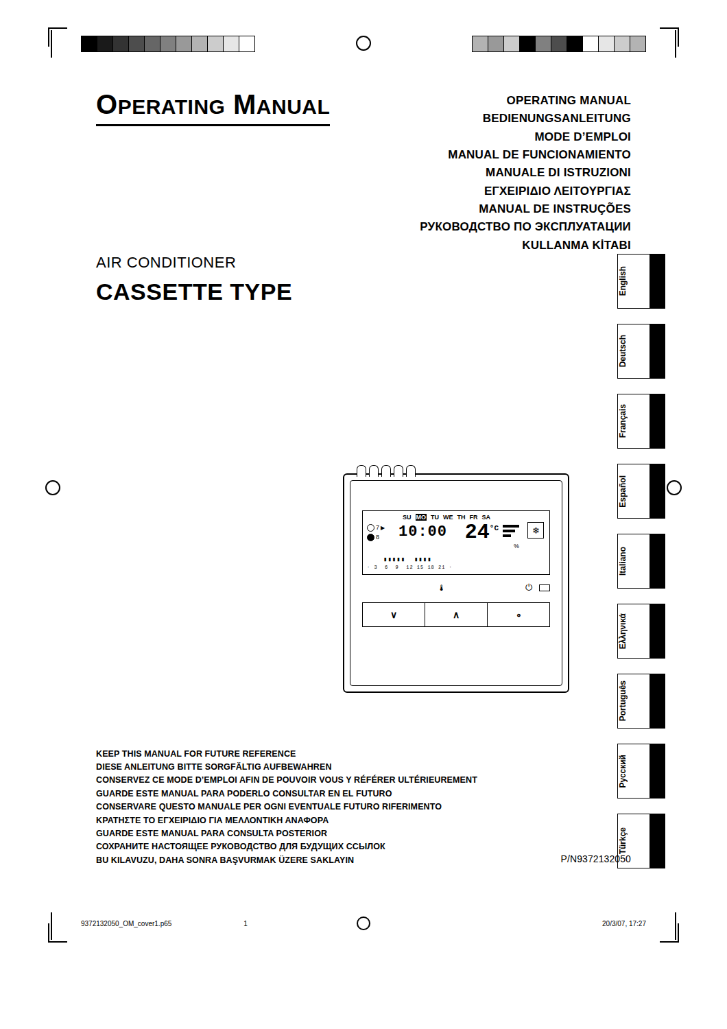OPERATING MANUAL
OPERATING MANUAL
BEDIENUNGSANLEITUNG
MODE D’EMPLOI
MANUAL DE FUNCIONAMIENTO
MANUALE DI ISTRUZIONI
ΕΓΧΕΙΡΙΔΙΟ ΛΕΙΤΟΥΡΓΙΑΣ
MANUAL DE INSTRUÇÕES
РУКОВОДСТВО ПО ЭКСПЛУАТАЦИИ
KULLANMA KİTABI
AIR CONDITIONER
CASSETTE TYPE
English
Deutsch
Français
Español
Italiano
Ελληνικά
Português
Русский
Türkçe
SU MO TU WE TH FR SA
7▶
8
10:00
▮▮▮▮▮ ▮▮▮▮
· 3 6 9 12 15 18 21 ·
24°C
%
❄
🌡
⏻
∨
∧
∘
KEEP THIS MANUAL FOR FUTURE REFERENCE
DIESE ANLEITUNG BITTE SORGFÄLTIG AUFBEWAHREN
CONSERVEZ CE MODE D’EMPLOI AFIN DE POUVOIR VOUS Y RÉFÉRER ULTÉRIEUREMENT
GUARDE ESTE MANUAL PARA PODERLO CONSULTAR EN EL FUTURO
CONSERVARE QUESTO MANUALE PER OGNI EVENTUALE FUTURO RIFERIMENTO
ΚΡΑΤΗΣΤΕ ΤΟ ΕΓΧΕΙΡΙΔΙΟ ΓΙΑ ΜΕΛΛΟΝΤΙΚΗ ΑΝΑΦΟΡΑ
GUARDE ESTE MANUAL PARA CONSULTA POSTERIOR
СОХРАНИТЕ НАСТОЯЩЕЕ РУКОВОДСТВО ДЛЯ БУДУЩИХ ССЫЛОК
BU KILAVUZU, DAHA SONRA BAŞVURMAK ÜZERE SAKLAYIN P/N9372132050
9372132050_OM_cover1.p65
1
20/3/07, 17:27